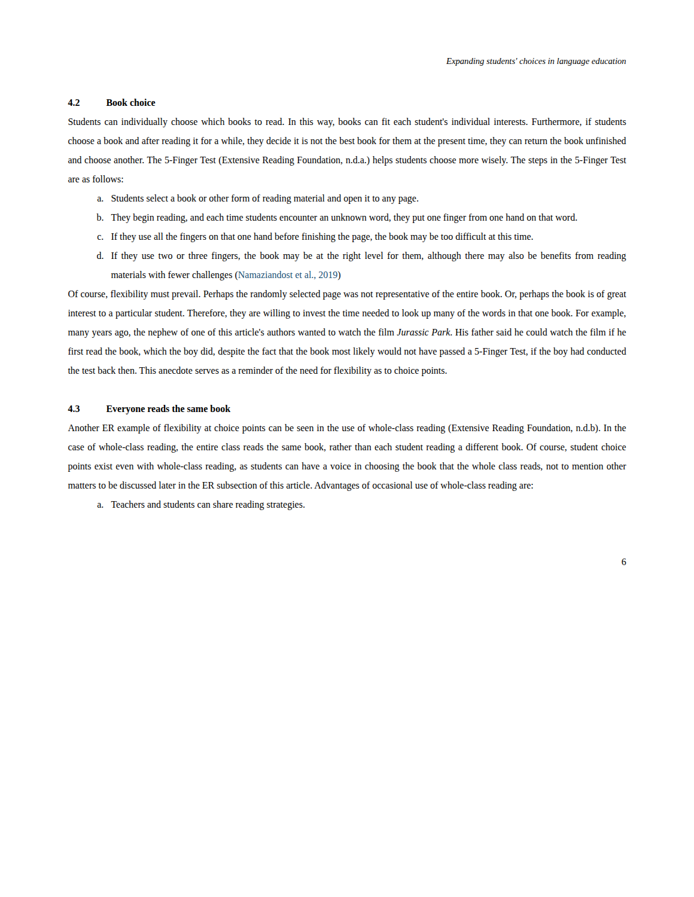Expanding students' choices in language education
4.2 Book choice
Students can individually choose which books to read. In this way, books can fit each student's individual interests. Furthermore, if students choose a book and after reading it for a while, they decide it is not the best book for them at the present time, they can return the book unfinished and choose another. The 5-Finger Test (Extensive Reading Foundation, n.d.a.) helps students choose more wisely. The steps in the 5-Finger Test are as follows:
Students select a book or other form of reading material and open it to any page.
They begin reading, and each time students encounter an unknown word, they put one finger from one hand on that word.
If they use all the fingers on that one hand before finishing the page, the book may be too difficult at this time.
If they use two or three fingers, the book may be at the right level for them, although there may also be benefits from reading materials with fewer challenges (Namaziandost et al., 2019)
Of course, flexibility must prevail. Perhaps the randomly selected page was not representative of the entire book. Or, perhaps the book is of great interest to a particular student. Therefore, they are willing to invest the time needed to look up many of the words in that one book. For example, many years ago, the nephew of one of this article's authors wanted to watch the film Jurassic Park. His father said he could watch the film if he first read the book, which the boy did, despite the fact that the book most likely would not have passed a 5-Finger Test, if the boy had conducted the test back then. This anecdote serves as a reminder of the need for flexibility as to choice points.
4.3 Everyone reads the same book
Another ER example of flexibility at choice points can be seen in the use of whole-class reading (Extensive Reading Foundation, n.d.b). In the case of whole-class reading, the entire class reads the same book, rather than each student reading a different book. Of course, student choice points exist even with whole-class reading, as students can have a voice in choosing the book that the whole class reads, not to mention other matters to be discussed later in the ER subsection of this article. Advantages of occasional use of whole-class reading are:
Teachers and students can share reading strategies.
6